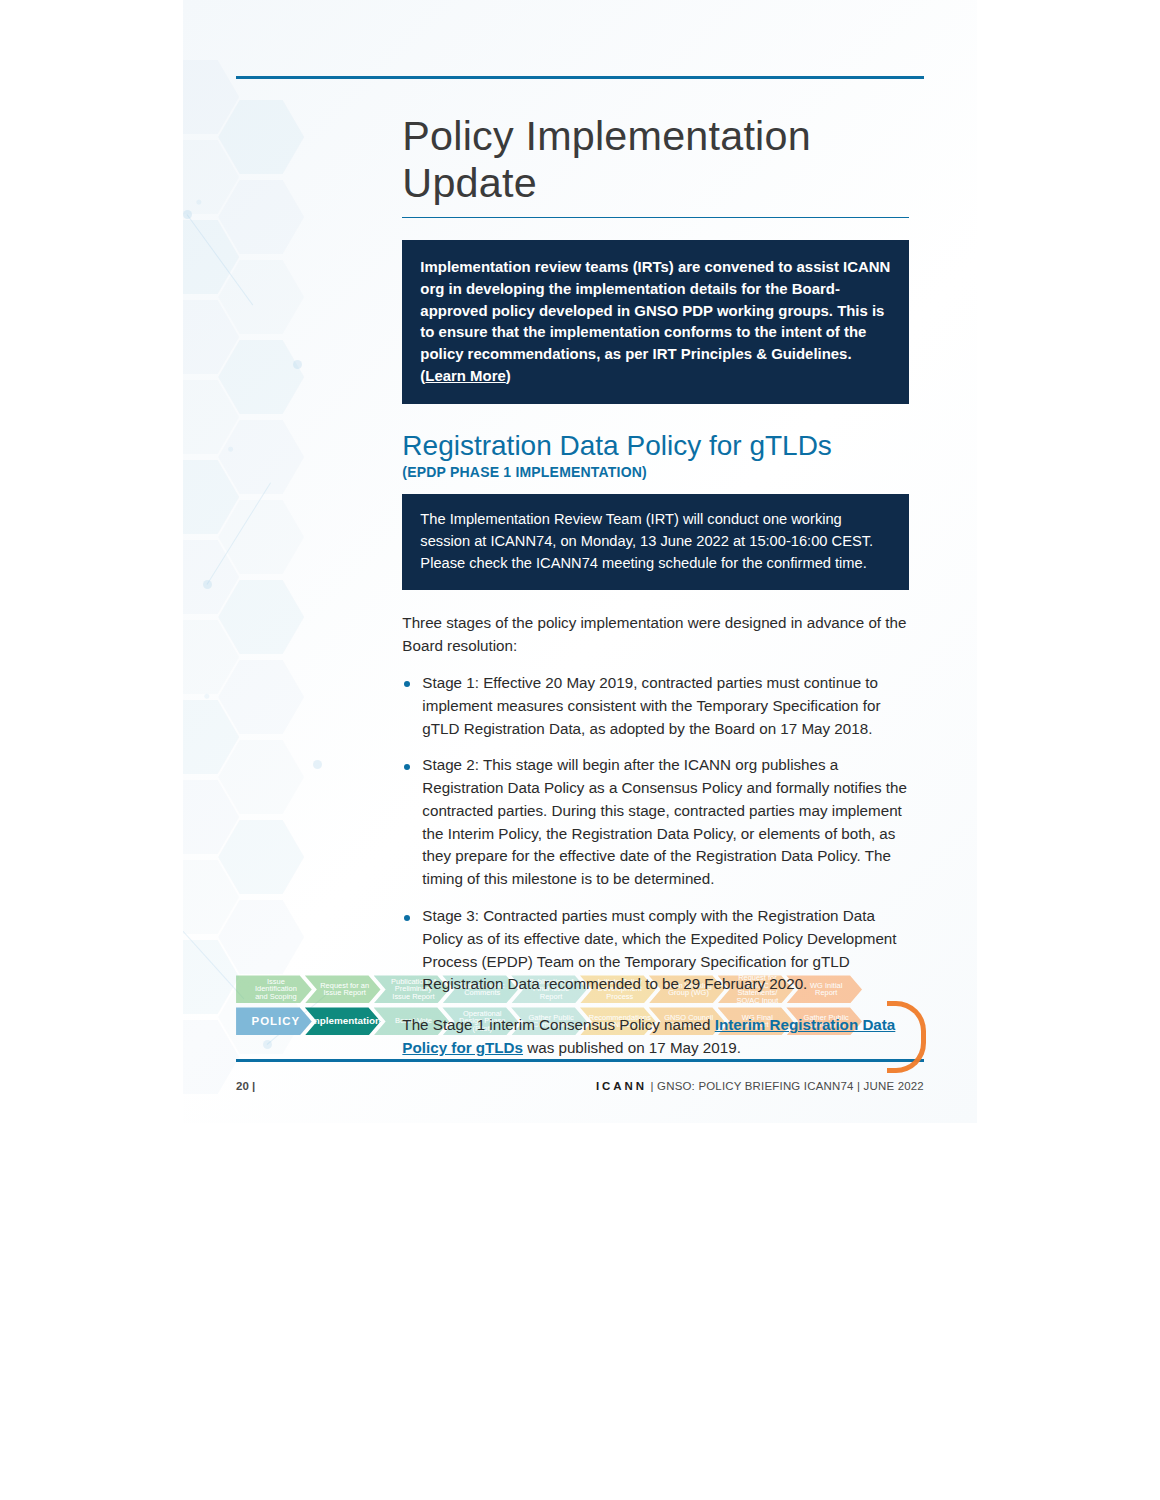Policy Implementation Update
Implementation review teams (IRTs) are convened to assist ICANN org in developing the implementation details for the Board-approved policy developed in GNSO PDP working groups. This is to ensure that the implementation conforms to the intent of the policy recommendations, as per IRT Principles & Guidelines. (Learn More)
Registration Data Policy for gTLDs
(EPDP PHASE 1 IMPLEMENTATION)
The Implementation Review Team (IRT) will conduct one working session at ICANN74, on Monday, 13 June 2022 at 15:00-16:00 CEST. Please check the ICANN74 meeting schedule for the confirmed time.
Three stages of the policy implementation were designed in advance of the Board resolution:
Stage 1: Effective 20 May 2019, contracted parties must continue to implement measures consistent with the Temporary Specification for gTLD Registration Data, as adopted by the Board on 17 May 2018.
Stage 2: This stage will begin after the ICANN org publishes a Registration Data Policy as a Consensus Policy and formally notifies the contracted parties. During this stage, contracted parties may implement the Interim Policy, the Registration Data Policy, or elements of both, as they prepare for the effective date of the Registration Data Policy. The timing of this milestone is to be determined.
Stage 3: Contracted parties must comply with the Registration Data Policy as of its effective date, which the Expedited Policy Development Process (EPDP) Team on the Temporary Specification for gTLD Registration Data recommended to be 29 February 2020.
The Stage 1 interim Consensus Policy named Interim Registration Data Policy for gTLDs was published on 17 May 2019.
Issue Identification and Scoping
Request for an Issue Report
Publication of Preliminary Issue Report
Gather Public Comments
Publication of Final Issue Report
Initiate Policy Development Process
Form Working Group (WG)
Request for SO/AC Statements/ SO/AC Input
WG Initial Report
POLICY
Implementation
Board Vote
Operational Design Phase (Pilot)
Gather Public Comments
Recommendations to ICANN Board
GNSO Council Deliberates
WG Final Report
Gather Public Comments
20 |
ICANN | GNSO: POLICY BRIEFING ICANN74 | JUNE 2022